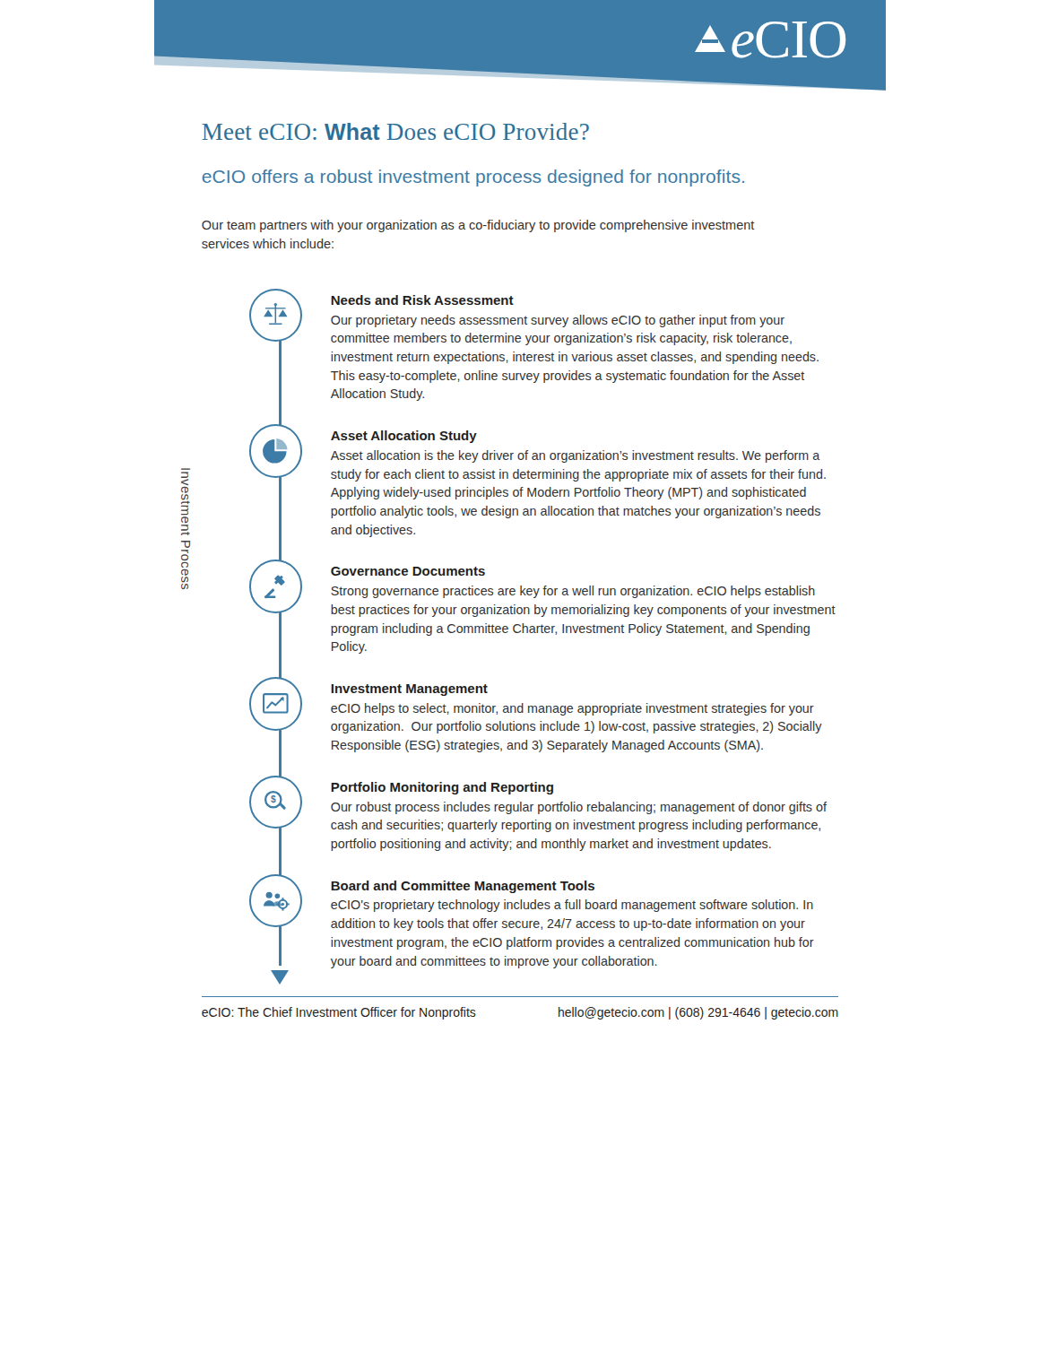e CIO
Meet eCIO: What Does eCIO Provide?
eCIO offers a robust investment process designed for nonprofits.
Our team partners with your organization as a co-fiduciary to provide comprehensive investment services which include:
Investment Process
Needs and Risk Assessment
Our proprietary needs assessment survey allows eCIO to gather input from your committee members to determine your organization’s risk capacity, risk tolerance, investment return expectations, interest in various asset classes, and spending needs. This easy-to-complete, online survey provides a systematic foundation for the Asset Allocation Study.
Asset Allocation Study
Asset allocation is the key driver of an organization’s investment results. We perform a study for each client to assist in determining the appropriate mix of assets for their fund. Applying widely-used principles of Modern Portfolio Theory (MPT) and sophisticated portfolio analytic tools, we design an allocation that matches your organization’s needs and objectives.
Governance Documents
Strong governance practices are key for a well run organization. eCIO helps establish best practices for your organization by memorializing key components of your investment program including a Committee Charter, Investment Policy Statement, and Spending Policy.
Investment Management
eCIO helps to select, monitor, and manage appropriate investment strategies for your organization. Our portfolio solutions include 1) low-cost, passive strategies, 2) Socially Responsible (ESG) strategies, and 3) Separately Managed Accounts (SMA).
$
Portfolio Monitoring and Reporting
Our robust process includes regular portfolio rebalancing; management of donor gifts of cash and securities; quarterly reporting on investment progress including performance, portfolio positioning and activity; and monthly market and investment updates.
Board and Committee Management Tools
eCIO's proprietary technology includes a full board management software solution. In addition to key tools that offer secure, 24/7 access to up-to-date information on your investment program, the eCIO platform provides a centralized communication hub for your board and committees to improve your collaboration.
eCIO: The Chief Investment Officer for Nonprofits
hello@getecio.com | (608) 291-4646 | getecio.com